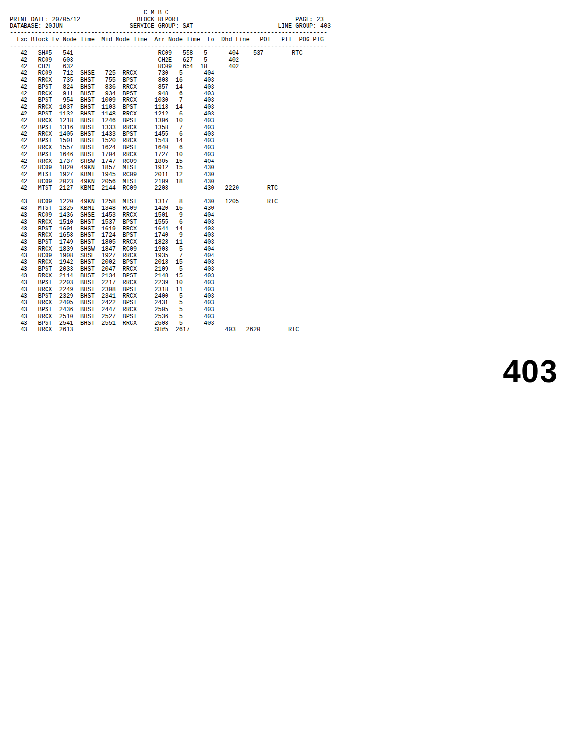C M B C
PRINT DATE: 20/05/12                BLOCK REPORT                                 PAGE: 23
DATABASE: 20JUN                   SERVICE GROUP: SAT                        LINE GROUP: 403
------------------------------------------------------------------------------------------
  Exc Block Lv Node Time  Mid Node Time  Arr Node Time  Lo  Dhd Line   POT   PIT  POG PIG
------------------------------------------------------------------------------------------
   42   SH#5   541                        RC09   558   5      404    537        RTC
   42   RC09   603                        CH2E   627   5      402
   42   CH2E   632                        RC09   654  18      402
   42   RC09   712  SHSE   725  RRCX      730   5      404
   42   RRCX   735  BHST   755  BPST      808  16      403
   42   BPST   824  BHST   836  RRCX      857  14      403
   42   RRCX   911  BHST   934  BPST      948   6      403
   42   BPST   954  BHST  1009  RRCX     1030   7      403
   42   RRCX  1037  BHST  1103  BPST     1118  14      403
   42   BPST  1132  BHST  1148  RRCX     1212   6      403
   42   RRCX  1218  BHST  1246  BPST     1306  10      403
   42   BPST  1316  BHST  1333  RRCX     1358   7      403
   42   RRCX  1405  BHST  1433  BPST     1455   6      403
   42   BPST  1501  BHST  1520  RRCX     1543  14      403
   42   RRCX  1557  BHST  1624  BPST     1640   6      403
   42   BPST  1646  BHST  1704  RRCX     1727  10      403
   42   RRCX  1737  SHSW  1747  RC09     1805  15      404
   42   RC09  1820  49KN  1857  MTST     1912  15      430
   42   MTST  1927  KBMI  1945  RC09     2011  12      430
   42   RC09  2023  49KN  2056  MTST     2109  18      430
   42   MTST  2127  KBMI  2144  RC09     2208          430   2220        RTC

   43   RC09  1220  49KN  1258  MTST     1317   8      430   1205        RTC
   43   MTST  1325  KBMI  1348  RC09     1420  16      430
   43   RC09  1436  SHSE  1453  RRCX     1501   9      404
   43   RRCX  1510  BHST  1537  BPST     1555   6      403
   43   BPST  1601  BHST  1619  RRCX     1644  14      403
   43   RRCX  1658  BHST  1724  BPST     1740   9      403
   43   BPST  1749  BHST  1805  RRCX     1828  11      403
   43   RRCX  1839  SHSW  1847  RC09     1903   5      404
   43   RC09  1908  SHSE  1927  RRCX     1935   7      404
   43   RRCX  1942  BHST  2002  BPST     2018  15      403
   43   BPST  2033  BHST  2047  RRCX     2109   5      403
   43   RRCX  2114  BHST  2134  BPST     2148  15      403
   43   BPST  2203  BHST  2217  RRCX     2239  10      403
   43   RRCX  2249  BHST  2308  BPST     2318  11      403
   43   BPST  2329  BHST  2341  RRCX     2400   5      403
   43   RRCX  2405  BHST  2422  BPST     2431   5      403
   43   BPST  2436  BHST  2447  RRCX     2505   5      403
   43   RRCX  2510  BHST  2527  BPST     2536   5      403
   43   BPST  2541  BHST  2551  RRCX     2608   5      403
   43   RRCX  2613                       SH#5  2617          403   2620        RTC
403